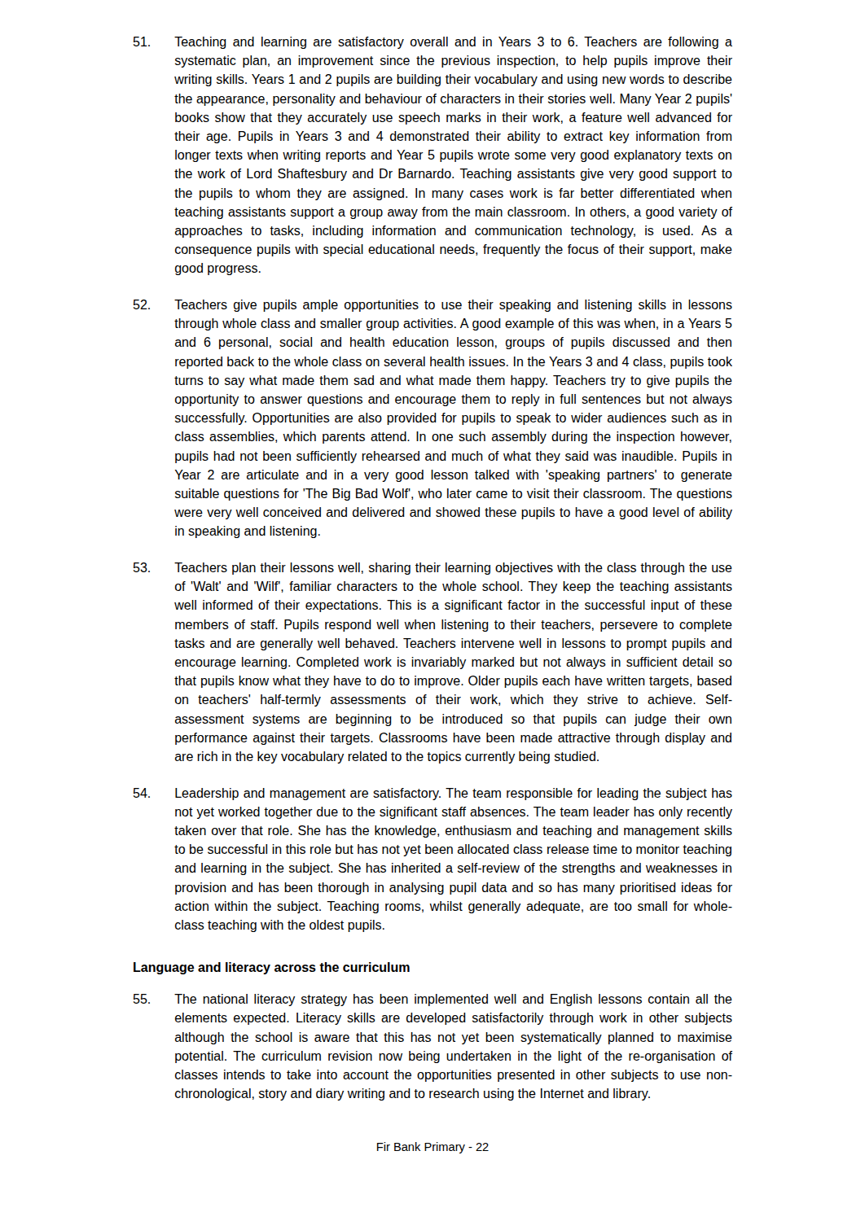51. Teaching and learning are satisfactory overall and in Years 3 to 6. Teachers are following a systematic plan, an improvement since the previous inspection, to help pupils improve their writing skills. Years 1 and 2 pupils are building their vocabulary and using new words to describe the appearance, personality and behaviour of characters in their stories well. Many Year 2 pupils' books show that they accurately use speech marks in their work, a feature well advanced for their age. Pupils in Years 3 and 4 demonstrated their ability to extract key information from longer texts when writing reports and Year 5 pupils wrote some very good explanatory texts on the work of Lord Shaftesbury and Dr Barnardo. Teaching assistants give very good support to the pupils to whom they are assigned. In many cases work is far better differentiated when teaching assistants support a group away from the main classroom. In others, a good variety of approaches to tasks, including information and communication technology, is used. As a consequence pupils with special educational needs, frequently the focus of their support, make good progress.
52. Teachers give pupils ample opportunities to use their speaking and listening skills in lessons through whole class and smaller group activities. A good example of this was when, in a Years 5 and 6 personal, social and health education lesson, groups of pupils discussed and then reported back to the whole class on several health issues. In the Years 3 and 4 class, pupils took turns to say what made them sad and what made them happy. Teachers try to give pupils the opportunity to answer questions and encourage them to reply in full sentences but not always successfully. Opportunities are also provided for pupils to speak to wider audiences such as in class assemblies, which parents attend. In one such assembly during the inspection however, pupils had not been sufficiently rehearsed and much of what they said was inaudible. Pupils in Year 2 are articulate and in a very good lesson talked with 'speaking partners' to generate suitable questions for 'The Big Bad Wolf', who later came to visit their classroom. The questions were very well conceived and delivered and showed these pupils to have a good level of ability in speaking and listening.
53. Teachers plan their lessons well, sharing their learning objectives with the class through the use of 'Walt' and 'Wilf', familiar characters to the whole school. They keep the teaching assistants well informed of their expectations. This is a significant factor in the successful input of these members of staff. Pupils respond well when listening to their teachers, persevere to complete tasks and are generally well behaved. Teachers intervene well in lessons to prompt pupils and encourage learning. Completed work is invariably marked but not always in sufficient detail so that pupils know what they have to do to improve. Older pupils each have written targets, based on teachers' half-termly assessments of their work, which they strive to achieve. Self-assessment systems are beginning to be introduced so that pupils can judge their own performance against their targets. Classrooms have been made attractive through display and are rich in the key vocabulary related to the topics currently being studied.
54. Leadership and management are satisfactory. The team responsible for leading the subject has not yet worked together due to the significant staff absences. The team leader has only recently taken over that role. She has the knowledge, enthusiasm and teaching and management skills to be successful in this role but has not yet been allocated class release time to monitor teaching and learning in the subject. She has inherited a self-review of the strengths and weaknesses in provision and has been thorough in analysing pupil data and so has many prioritised ideas for action within the subject. Teaching rooms, whilst generally adequate, are too small for whole-class teaching with the oldest pupils.
Language and literacy across the curriculum
55. The national literacy strategy has been implemented well and English lessons contain all the elements expected. Literacy skills are developed satisfactorily through work in other subjects although the school is aware that this has not yet been systematically planned to maximise potential. The curriculum revision now being undertaken in the light of the re-organisation of classes intends to take into account the opportunities presented in other subjects to use non-chronological, story and diary writing and to research using the Internet and library.
Fir Bank Primary - 22